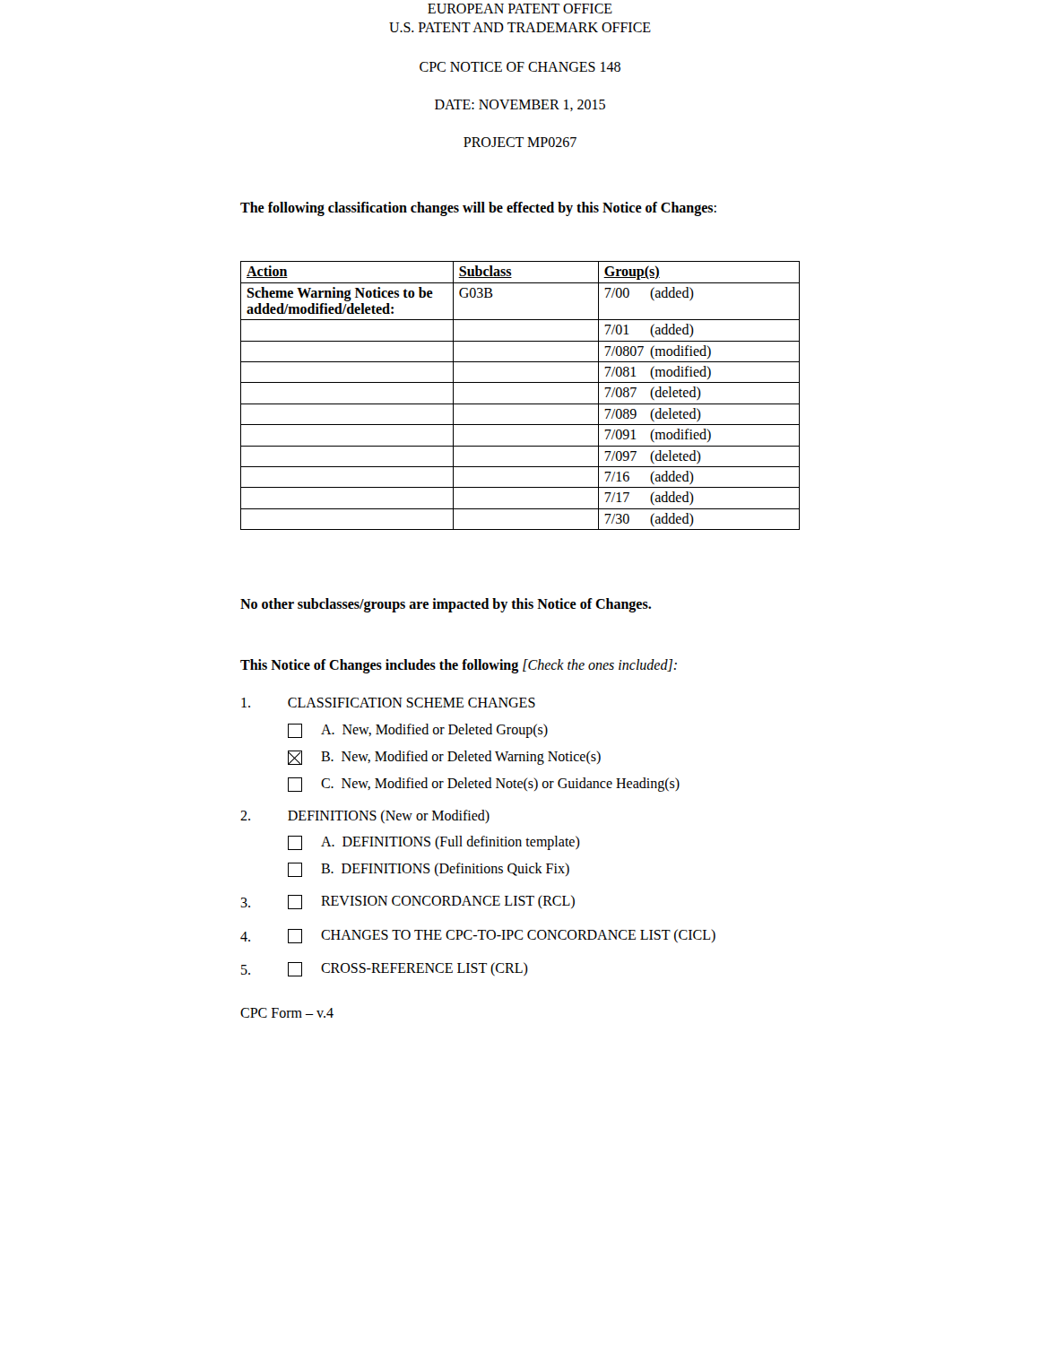EUROPEAN PATENT OFFICE
U.S. PATENT AND TRADEMARK OFFICE
CPC NOTICE OF CHANGES 148
DATE: NOVEMBER 1, 2015
PROJECT MP0267
The following classification changes will be effected by this Notice of Changes:
| Action | Subclass | Group(s) |
| --- | --- | --- |
| Scheme Warning Notices to be added/modified/deleted: | G03B | 7/00 (added) |
| | | 7/01 (added) |
| | | 7/0807 (modified) |
| | | 7/081 (modified) |
| | | 7/087 (deleted) |
| | | 7/089 (deleted) |
| | | 7/091 (modified) |
| | | 7/097 (deleted) |
| | | 7/16 (added) |
| | | 7/17 (added) |
| | | 7/30 (added) |
No other subclasses/groups are impacted by this Notice of Changes.
This Notice of Changes includes the following [Check the ones included]:
1. CLASSIFICATION SCHEME CHANGES
A. New, Modified or Deleted Group(s)
B. New, Modified or Deleted Warning Notice(s)
C. New, Modified or Deleted Note(s) or Guidance Heading(s)
2. DEFINITIONS (New or Modified)
A. DEFINITIONS (Full definition template)
B. DEFINITIONS (Definitions Quick Fix)
3. REVISION CONCORDANCE LIST (RCL)
4. CHANGES TO THE CPC-TO-IPC CONCORDANCE LIST (CICL)
5. CROSS-REFERENCE LIST (CRL)
CPC Form – v.4